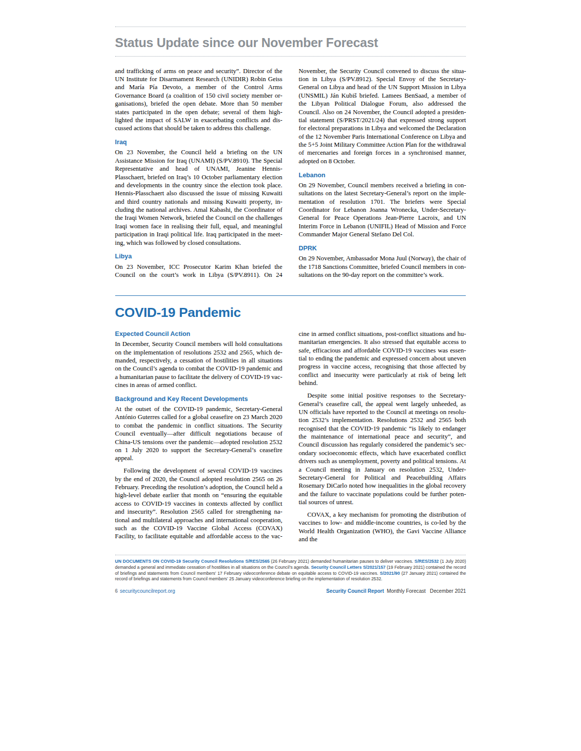Status Update since our November Forecast
and trafficking of arms on peace and security”. Director of the UN Institute for Disarmament Research (UNIDIR) Robin Geiss and María Pía Devoto, a member of the Control Arms Governance Board (a coalition of 150 civil society member organisations), briefed the open debate. More than 50 member states participated in the open debate; several of them highlighted the impact of SALW in exacerbating conflicts and discussed actions that should be taken to address this challenge.
Iraq
On 23 November, the Council held a briefing on the UN Assistance Mission for Iraq (UNAMI) (S/PV.8910). The Special Representative and head of UNAMI, Jeanine Hennis-Plasschaert, briefed on Iraq’s 10 October parliamentary election and developments in the country since the election took place. Hennis-Plasschaert also discussed the issue of missing Kuwaiti and third country nationals and missing Kuwaiti property, including the national archives. Amal Kabashi, the Coordinator of the Iraqi Women Network, briefed the Council on the challenges Iraqi women face in realising their full, equal, and meaningful participation in Iraqi political life. Iraq participated in the meeting, which was followed by closed consultations.
Libya
On 23 November, ICC Prosecutor Karim Khan briefed the Council on the court’s work in Libya (S/PV.8911). On 24 November, the Security Council convened to discuss the situation in Libya (S/PV.8912). Special Envoy of the Secretary-General on Libya and head of the UN Support Mission in Libya (UNSMIL) Ján Kubiš briefed. Lamees BenSaad, a member of the Libyan Political Dialogue Forum, also addressed the Council. Also on 24 November, the Council adopted a presidential statement (S/PRST/2021/24) that expressed strong support for electoral preparations in Libya and welcomed the Declaration of the 12 November Paris International Conference on Libya and the 5+5 Joint Military Committee Action Plan for the withdrawal of mercenaries and foreign forces in a synchronised manner, adopted on 8 October.
Lebanon
On 29 November, Council members received a briefing in consultations on the latest Secretary-General’s report on the implementation of resolution 1701. The briefers were Special Coordinator for Lebanon Joanna Wronecka, Under-Secretary-General for Peace Operations Jean-Pierre Lacroix, and UN Interim Force in Lebanon (UNIFIL) Head of Mission and Force Commander Major General Stefano Del Col.
DPRK
On 29 November, Ambassador Mona Juul (Norway), the chair of the 1718 Sanctions Committee, briefed Council members in consultations on the 90-day report on the committee’s work.
COVID-19 Pandemic
Expected Council Action
In December, Security Council members will hold consultations on the implementation of resolutions 2532 and 2565, which demanded, respectively, a cessation of hostilities in all situations on the Council’s agenda to combat the COVID-19 pandemic and a humanitarian pause to facilitate the delivery of COVID-19 vaccines in areas of armed conflict.
Background and Key Recent Developments
At the outset of the COVID-19 pandemic, Secretary-General António Guterres called for a global ceasefire on 23 March 2020 to combat the pandemic in conflict situations. The Security Council eventually—after difficult negotiations because of China-US tensions over the pandemic—adopted resolution 2532 on 1 July 2020 to support the Secretary-General’s ceasefire appeal.
Following the development of several COVID-19 vaccines by the end of 2020, the Council adopted resolution 2565 on 26 February. Preceding the resolution’s adoption, the Council held a high-level debate earlier that month on “ensuring the equitable access to COVID-19 vaccines in contexts affected by conflict and insecurity”. Resolution 2565 called for strengthening national and multilateral approaches and international cooperation, such as the COVID-19 Vaccine Global Access (COVAX) Facility, to facilitate equitable and affordable access to the vaccine in armed conflict situations, post-conflict situations and humanitarian emergencies. It also stressed that equitable access to safe, efficacious and affordable COVID-19 vaccines was essential to ending the pandemic and expressed concern about uneven progress in vaccine access, recognising that those affected by conflict and insecurity were particularly at risk of being left behind.
Despite some initial positive responses to the Secretary-General’s ceasefire call, the appeal went largely unheeded, as UN officials have reported to the Council at meetings on resolution 2532’s implementation. Resolutions 2532 and 2565 both recognised that the COVID-19 pandemic “is likely to endanger the maintenance of international peace and security”, and Council discussion has regularly considered the pandemic’s secondary socioeconomic effects, which have exacerbated conflict drivers such as unemployment, poverty and political tensions. At a Council meeting in January on resolution 2532, Under-Secretary-General for Political and Peacebuilding Affairs Rosemary DiCarlo noted how inequalities in the global recovery and the failure to vaccinate populations could be further potential sources of unrest.
COVAX, a key mechanism for promoting the distribution of vaccines to low- and middle-income countries, is co-led by the World Health Organization (WHO), the Gavi Vaccine Alliance and the
UN DOCUMENTS ON COVID-19 Security Council Resolutions S/RES/2565 (26 February 2021) demanded humanitarian pauses to deliver vaccines. S/RES/2532 (1 July 2020) demanded a general and immediate cessation of hostilities in all situations on the Council’s agenda. Security Council Letters S/2021/157 (19 February 2021) contained the record of briefings and statements from Council members’ 17 February videoconference debate on equitable access to COVID-19 vaccines. S/2021/90 (27 January 2021) contained the record of briefings and statements from Council members’ 25 January videoconference briefing on the implementation of resolution 2532.
6securitycouncilreport.org
Security Council Report Monthly Forecast December 2021